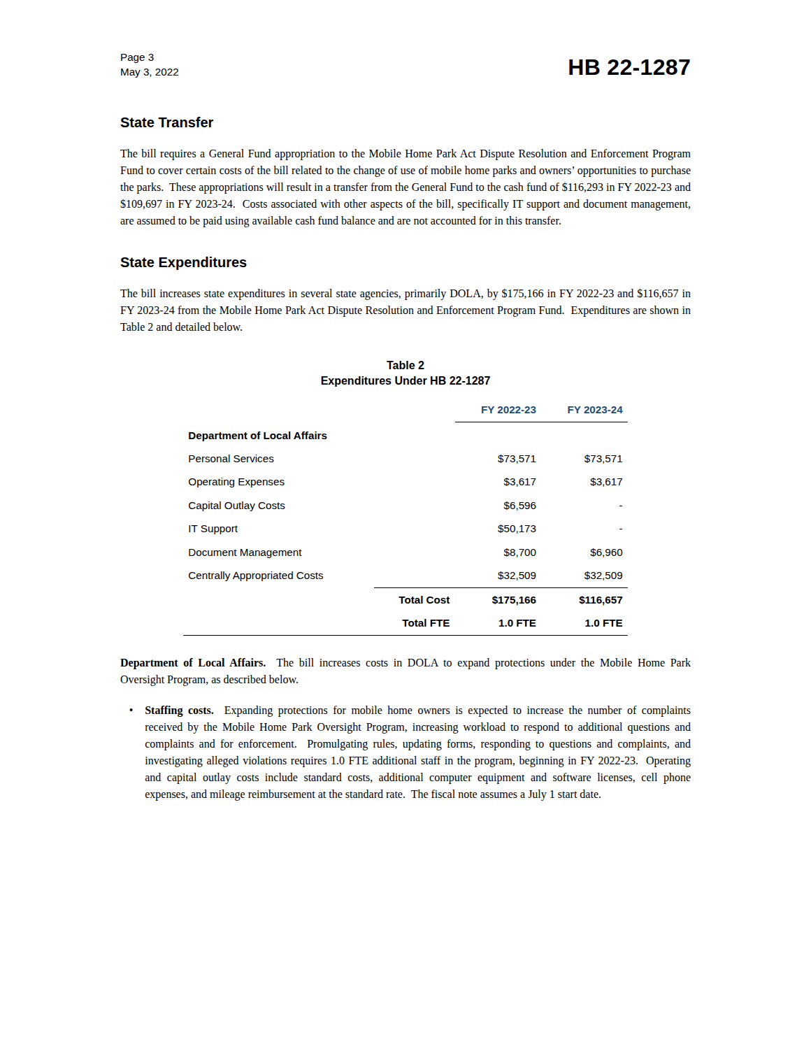Page 3
May 3, 2022
HB 22-1287
State Transfer
The bill requires a General Fund appropriation to the Mobile Home Park Act Dispute Resolution and Enforcement Program Fund to cover certain costs of the bill related to the change of use of mobile home parks and owners’ opportunities to purchase the parks. These appropriations will result in a transfer from the General Fund to the cash fund of $116,293 in FY 2022-23 and $109,697 in FY 2023-24. Costs associated with other aspects of the bill, specifically IT support and document management, are assumed to be paid using available cash fund balance and are not accounted for in this transfer.
State Expenditures
The bill increases state expenditures in several state agencies, primarily DOLA, by $175,166 in FY 2022-23 and $116,657 in FY 2023-24 from the Mobile Home Park Act Dispute Resolution and Enforcement Program Fund. Expenditures are shown in Table 2 and detailed below.
Table 2
Expenditures Under HB 22-1287
| | | FY 2022-23 | FY 2023-24 |
| --- | --- | --- | --- |
| Department of Local Affairs |
| Personal Services | | $73,571 | $73,571 |
| Operating Expenses | | $3,617 | $3,617 |
| Capital Outlay Costs | | $6,596 | - |
| IT Support | | $50,173 | - |
| Document Management | | $8,700 | $6,960 |
| Centrally Appropriated Costs | | $32,509 | $32,509 |
| | Total Cost | $175,166 | $116,657 |
| | Total FTE | 1.0 FTE | 1.0 FTE |
Department of Local Affairs. The bill increases costs in DOLA to expand protections under the Mobile Home Park Oversight Program, as described below.
Staffing costs. Expanding protections for mobile home owners is expected to increase the number of complaints received by the Mobile Home Park Oversight Program, increasing workload to respond to additional questions and complaints and for enforcement. Promulgating rules, updating forms, responding to questions and complaints, and investigating alleged violations requires 1.0 FTE additional staff in the program, beginning in FY 2022-23. Operating and capital outlay costs include standard costs, additional computer equipment and software licenses, cell phone expenses, and mileage reimbursement at the standard rate. The fiscal note assumes a July 1 start date.